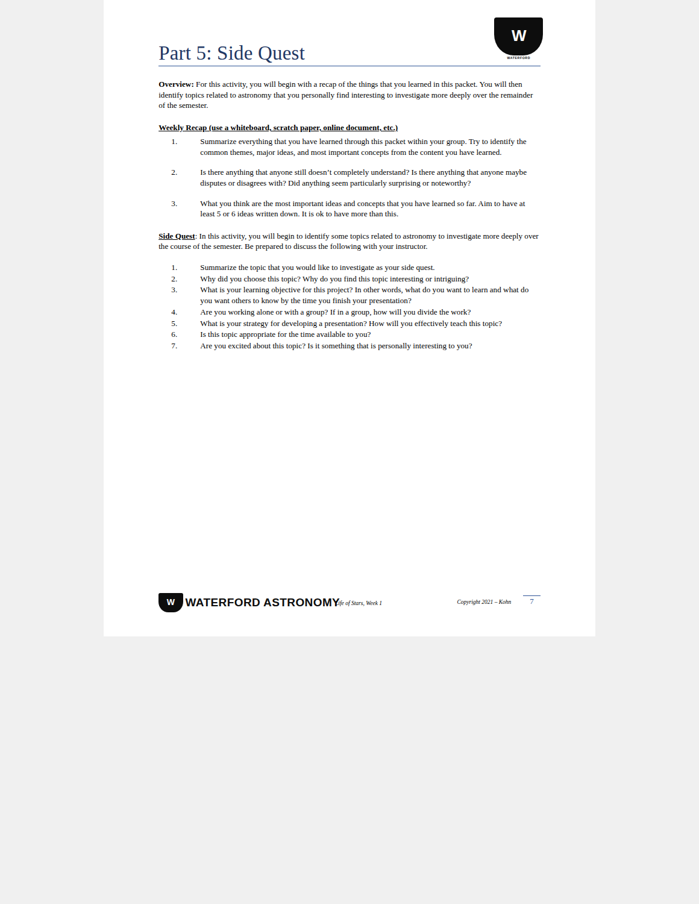Waterford
Part 5: Side Quest
Overview: For this activity, you will begin with a recap of the things that you learned in this packet. You will then identify topics related to astronomy that you personally find interesting to investigate more deeply over the remainder of the semester.
Weekly Recap (use a whiteboard, scratch paper, online document, etc.)
Summarize everything that you have learned through this packet within your group. Try to identify the common themes, major ideas, and most important concepts from the content you have learned.
Is there anything that anyone still doesn’t completely understand? Is there anything that anyone maybe disputes or disagrees with? Did anything seem particularly surprising or noteworthy?
What you think are the most important ideas and concepts that you have learned so far. Aim to have at least 5 or 6 ideas written down. It is ok to have more than this.
Side Quest: In this activity, you will begin to identify some topics related to astronomy to investigate more deeply over the course of the semester. Be prepared to discuss the following with your instructor.
Summarize the topic that you would like to investigate as your side quest.
Why did you choose this topic? Why do you find this topic interesting or intriguing?
What is your learning objective for this project? In other words, what do you want to learn and what do you want others to know by the time you finish your presentation?
Are you working alone or with a group? If in a group, how will you divide the work?
What is your strategy for developing a presentation? How will you effectively teach this topic?
Is this topic appropriate for the time available to you?
Are you excited about this topic? Is it something that is personally interesting to you?
WATERFORD ASTRONOMY
Life of Stars, Week 1
Copyright 2021 – Kohn 7